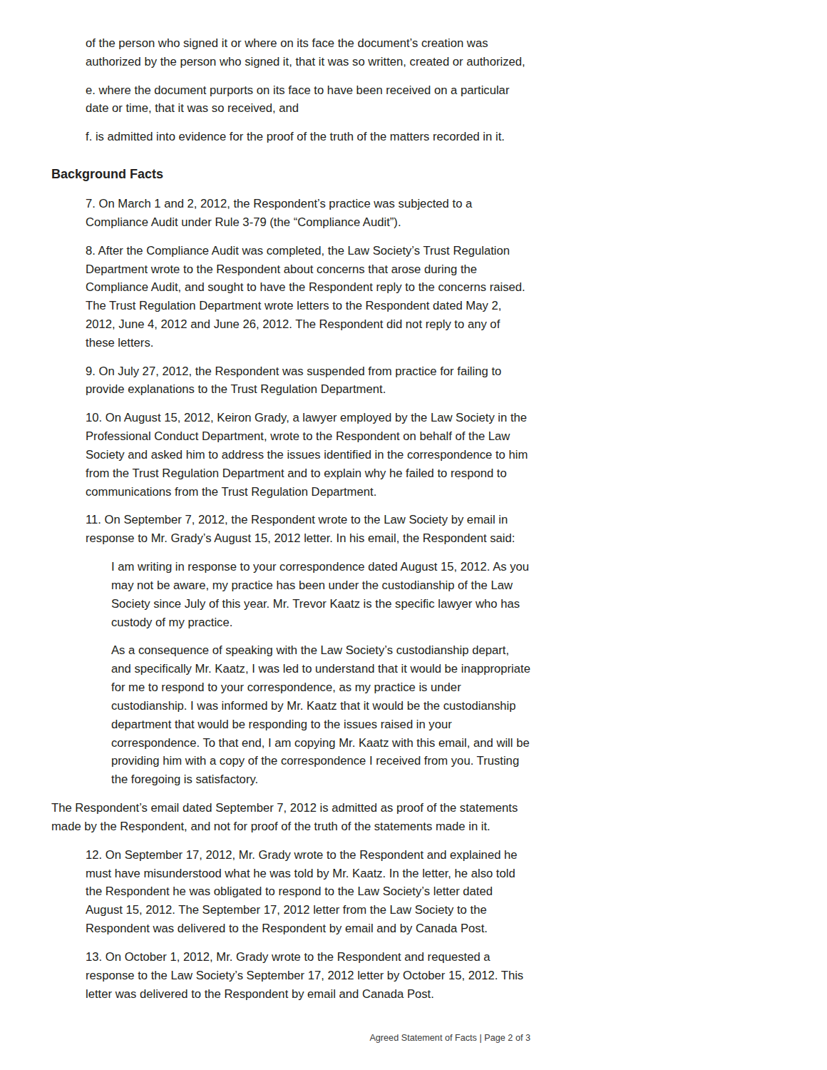of the person who signed it or where on its face the document’s creation was authorized by the person who signed it, that it was so written, created or authorized,
e. where the document purports on its face to have been received on a particular date or time, that it was so received, and
f. is admitted into evidence for the proof of the truth of the matters recorded in it.
Background Facts
7. On March 1 and 2, 2012, the Respondent’s practice was subjected to a Compliance Audit under Rule 3-79 (the “Compliance Audit”).
8. After the Compliance Audit was completed, the Law Society’s Trust Regulation Department wrote to the Respondent about concerns that arose during the Compliance Audit, and sought to have the Respondent reply to the concerns raised. The Trust Regulation Department wrote letters to the Respondent dated May 2, 2012, June 4, 2012 and June 26, 2012. The Respondent did not reply to any of these letters.
9. On July 27, 2012, the Respondent was suspended from practice for failing to provide explanations to the Trust Regulation Department.
10. On August 15, 2012, Keiron Grady, a lawyer employed by the Law Society in the Professional Conduct Department, wrote to the Respondent on behalf of the Law Society and asked him to address the issues identified in the correspondence to him from the Trust Regulation Department and to explain why he failed to respond to communications from the Trust Regulation Department.
11. On September 7, 2012, the Respondent wrote to the Law Society by email in response to Mr. Grady’s August 15, 2012 letter. In his email, the Respondent said:
I am writing in response to your correspondence dated August 15, 2012. As you may not be aware, my practice has been under the custodianship of the Law Society since July of this year. Mr. Trevor Kaatz is the specific lawyer who has custody of my practice.
As a consequence of speaking with the Law Society’s custodianship depart, and specifically Mr. Kaatz, I was led to understand that it would be inappropriate for me to respond to your correspondence, as my practice is under custodianship. I was informed by Mr. Kaatz that it would be the custodianship department that would be responding to the issues raised in your correspondence. To that end, I am copying Mr. Kaatz with this email, and will be providing him with a copy of the correspondence I received from you. Trusting the foregoing is satisfactory.
The Respondent’s email dated September 7, 2012 is admitted as proof of the statements made by the Respondent, and not for proof of the truth of the statements made in it.
12. On September 17, 2012, Mr. Grady wrote to the Respondent and explained he must have misunderstood what he was told by Mr. Kaatz. In the letter, he also told the Respondent he was obligated to respond to the Law Society’s letter dated August 15, 2012. The September 17, 2012 letter from the Law Society to the Respondent was delivered to the Respondent by email and by Canada Post.
13. On October 1, 2012, Mr. Grady wrote to the Respondent and requested a response to the Law Society’s September 17, 2012 letter by October 15, 2012. This letter was delivered to the Respondent by email and Canada Post.
Agreed Statement of Facts | Page 2 of 3